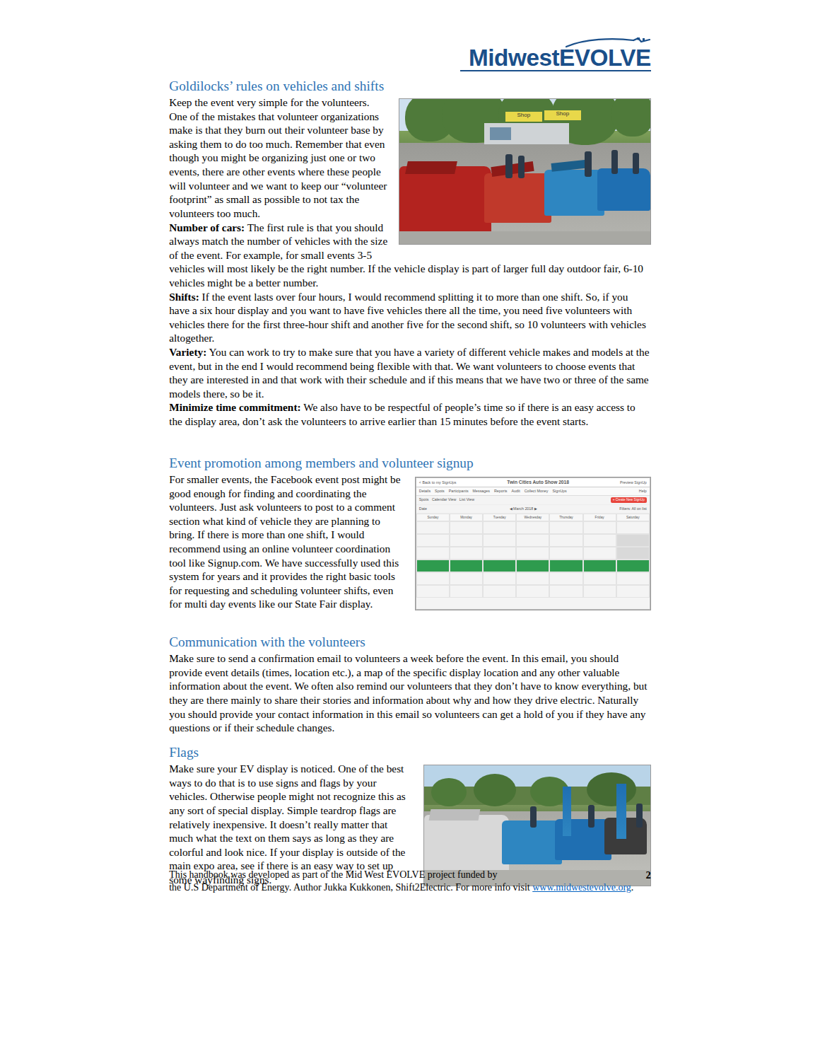Midwest EVOLVE
Goldilocks’ rules on vehicles and shifts
Shop
Shop
Keep the event very simple for the volunteers. One of the mistakes that volunteer organizations make is that they burn out their volunteer base by asking them to do too much. Remember that even though you might be organizing just one or two events, there are other events where these people will volunteer and we want to keep our “volunteer footprint” as small as possible to not tax the volunteers too much.
Number of cars: The first rule is that you should always match the number of vehicles with the size of the event. For example, for small events 3-5 vehicles will most likely be the right number. If the vehicle display is part of larger full day outdoor fair, 6-10 vehicles might be a better number.
Shifts: If the event lasts over four hours, I would recommend splitting it to more than one shift. So, if you have a six hour display and you want to have five vehicles there all the time, you need five volunteers with vehicles there for the first three-hour shift and another five for the second shift, so 10 volunteers with vehicles altogether.
Variety: You can work to try to make sure that you have a variety of different vehicle makes and models at the event, but in the end I would recommend being flexible with that. We want volunteers to choose events that they are interested in and that work with their schedule and if this means that we have two or three of the same models there, so be it.
Minimize time commitment: We also have to be respectful of people’s time so if there is an easy access to the display area, don’t ask the volunteers to arrive earlier than 15 minutes before the event starts.
Event promotion among members and volunteer signup
< Back to my SignUps Twin Cities Auto Show 2018 Preview SignUp
Details Spots Participants Messages Reports Audit Collect Money SignUps Help
Spots Calendar View List View + Create New SignUp
Date ◀ March 2018 ▶ Filters: All on list
Sunday
Monday
Tuesday
Wednesday
Thursday
Friday
Saturday
For smaller events, the Facebook event post might be good enough for finding and coordinating the volunteers. Just ask volunteers to post to a comment section what kind of vehicle they are planning to bring. If there is more than one shift, I would recommend using an online volunteer coordination tool like Signup.com. We have successfully used this system for years and it provides the right basic tools for requesting and scheduling volunteer shifts, even for multi day events like our State Fair display.
Communication with the volunteers
Make sure to send a confirmation email to volunteers a week before the event. In this email, you should provide event details (times, location etc.), a map of the specific display location and any other valuable information about the event. We often also remind our volunteers that they don’t have to know everything, but they are there mainly to share their stories and information about why and how they drive electric. Naturally you should provide your contact information in this email so volunteers can get a hold of you if they have any questions or if their schedule changes.
Flags
Make sure your EV display is noticed. One of the best ways to do that is to use signs and flags by your vehicles. Otherwise people might not recognize this as any sort of special display. Simple teardrop flags are relatively inexpensive. It doesn’t really matter that much what the text on them says as long as they are colorful and look nice. If your display is outside of the main expo area, see if there is an easy way to set up some wayfinding signs.
2 This handbook was developed as part of the Mid West EVOLVE project funded by
the U.S Department of Energy. Author Jukka Kukkonen, Shift2Electric. For more info visit www.midwestevolve.org.